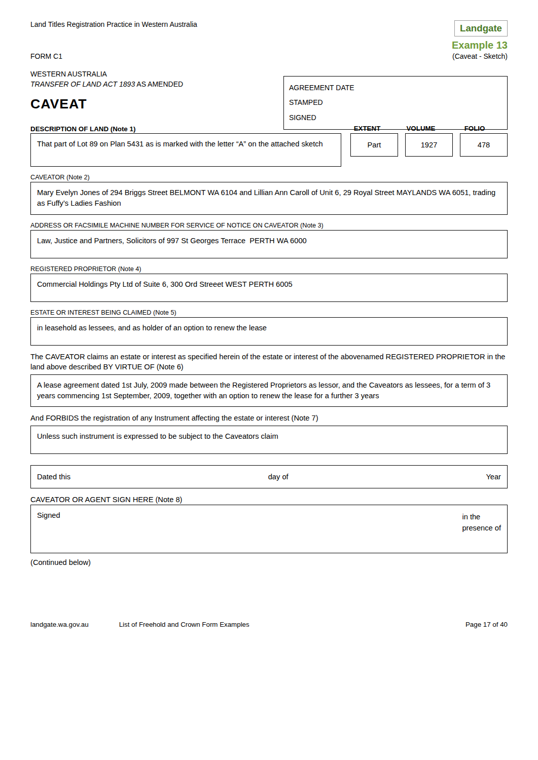Land Titles Registration Practice in Western Australia
Landgate
Example 13
FORM C1
(Caveat - Sketch)
AGREEMENT DATE
STAMPED
SIGNED
WESTERN AUSTRALIA
TRANSFER OF LAND ACT 1893 AS AMENDED
CAVEAT
DESCRIPTION OF LAND (Note 1)
EXTENT
VOLUME
FOLIO
That part of Lot 89 on Plan 5431 as is marked with the letter “A” on the attached sketch
Part
1927
478
CAVEATOR (Note 2)
Mary Evelyn Jones of 294 Briggs Street BELMONT WA 6104 and Lillian Ann Caroll of Unit 6, 29 Royal Street MAYLANDS WA 6051, trading as Fuffy’s Ladies Fashion
ADDRESS OR FACSIMILE MACHINE NUMBER FOR SERVICE OF NOTICE ON CAVEATOR (Note 3)
Law, Justice and Partners, Solicitors of 997 St Georges Terrace PERTH WA 6000
REGISTERED PROPRIETOR (Note 4)
Commercial Holdings Pty Ltd of Suite 6, 300 Ord Streeet WEST PERTH 6005
ESTATE OR INTEREST BEING CLAIMED (Note 5)
in leasehold as lessees, and as holder of an option to renew the lease
The CAVEATOR claims an estate or interest as specified herein of the estate or interest of the abovenamed REGISTERED PROPRIETOR in the land above described BY VIRTUE OF (Note 6)
A lease agreement dated 1st July, 2009 made between the Registered Proprietors as lessor, and the Caveators as lessees, for a term of 3 years commencing 1st September, 2009, together with an option to renew the lease for a further 3 years
And FORBIDS the registration of any Instrument affecting the estate or interest (Note 7)
Unless such instrument is expressed to be subject to the Caveators claim
Dated this
day of
Year
CAVEATOR OR AGENT SIGN HERE (Note 8)
Signed
in the
presence of
(Continued below)
landgate.wa.gov.au
List of Freehold and Crown Form Examples
Page 17 of 40